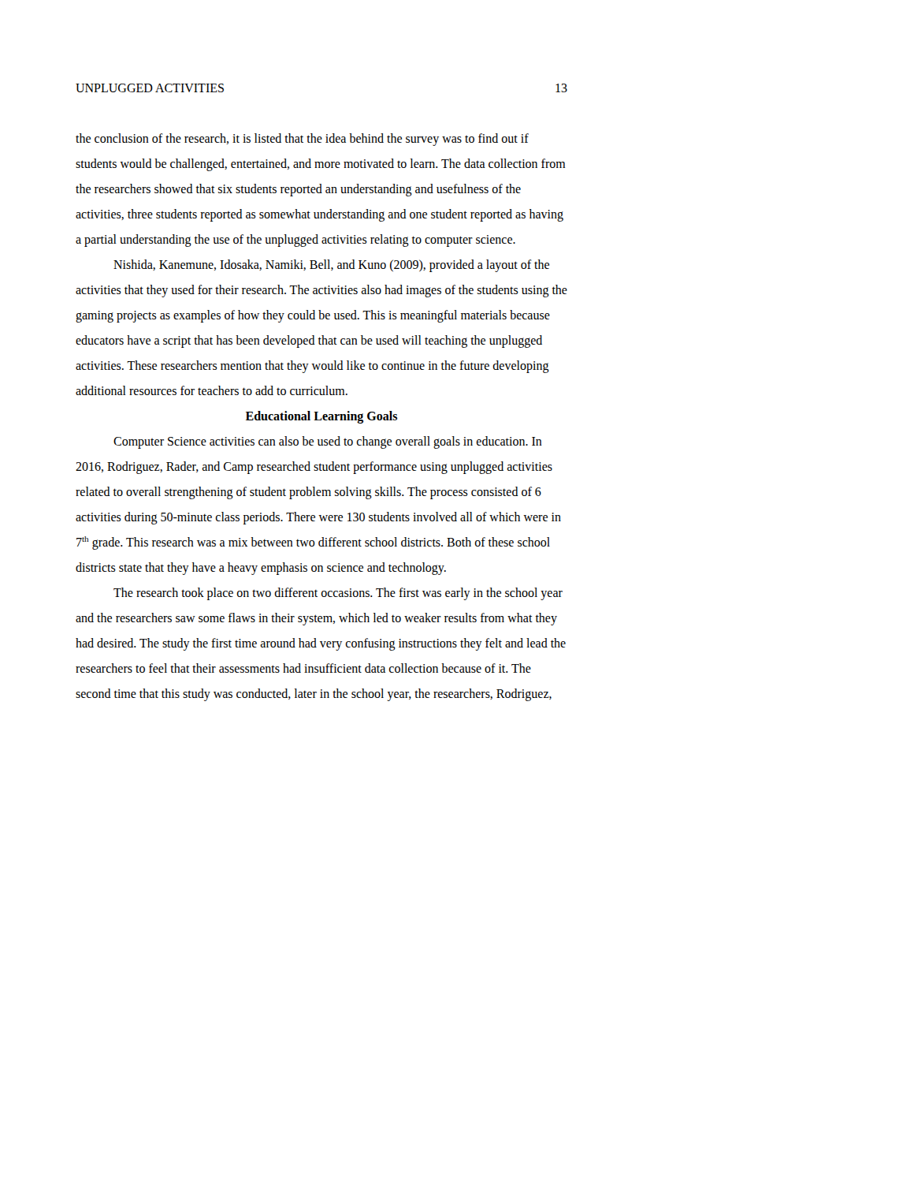Unplugged Activities 13
the conclusion of the research, it is listed that the idea behind the survey was to find out if students would be challenged, entertained, and more motivated to learn. The data collection from the researchers showed that six students reported an understanding and usefulness of the activities, three students reported as somewhat understanding and one student reported as having a partial understanding the use of the unplugged activities relating to computer science.
Nishida, Kanemune, Idosaka, Namiki, Bell, and Kuno (2009), provided a layout of the activities that they used for their research. The activities also had images of the students using the gaming projects as examples of how they could be used. This is meaningful materials because educators have a script that has been developed that can be used will teaching the unplugged activities. These researchers mention that they would like to continue in the future developing additional resources for teachers to add to curriculum.
Educational Learning Goals
Computer Science activities can also be used to change overall goals in education. In 2016, Rodriguez, Rader, and Camp researched student performance using unplugged activities related to overall strengthening of student problem solving skills. The process consisted of 6 activities during 50-minute class periods. There were 130 students involved all of which were in 7th grade. This research was a mix between two different school districts. Both of these school districts state that they have a heavy emphasis on science and technology.
The research took place on two different occasions. The first was early in the school year and the researchers saw some flaws in their system, which led to weaker results from what they had desired. The study the first time around had very confusing instructions they felt and lead the researchers to feel that their assessments had insufficient data collection because of it. The second time that this study was conducted, later in the school year, the researchers, Rodriguez,